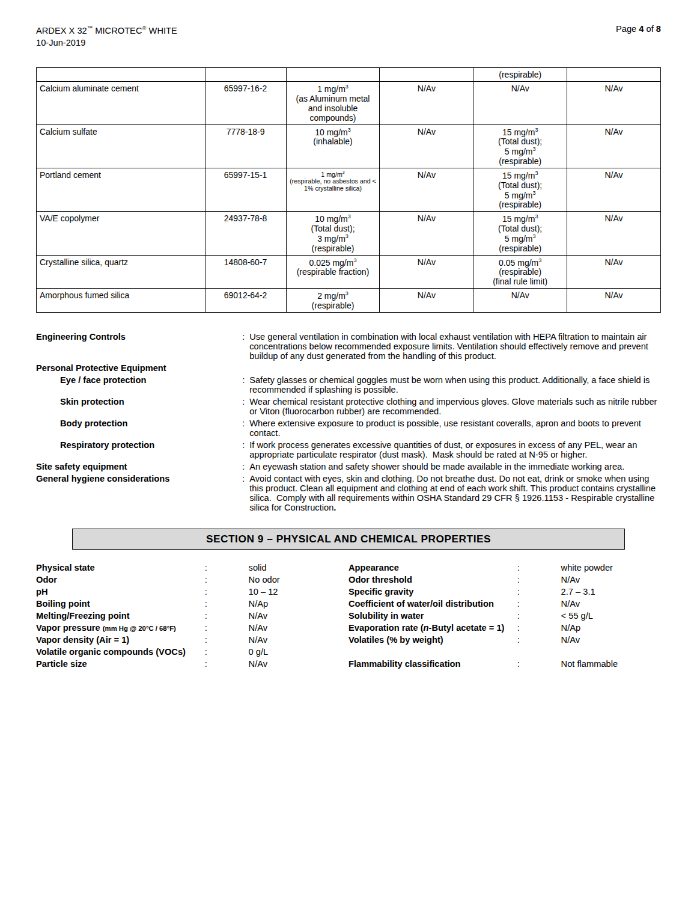ARDEX X 32™ MICROTEC® WHITE
10-Jun-2019
Page 4 of 8
| | | | | (respirable) | |
| Calcium aluminate cement | 65997-16-2 | 1 mg/m 3 (as Aluminum metal and insoluble compounds) | N/Av | N/Av | N/Av |
| Calcium sulfate | 7778-18-9 | 10 mg/m 3 (inhalable) | N/Av | 15 mg/m 3 (Total dust); 5 mg/m 3 (respirable) | N/Av |
| Portland cement | 65997-15-1 | 1 mg/m 3 (respirable, no asbestos and < 1% crystalline silica) | N/Av | 15 mg/m 3 (Total dust); 5 mg/m 3 (respirable) | N/Av |
| VA/E copolymer | 24937-78-8 | 10 mg/m 3 (Total dust); 3 mg/m 3 (respirable) | N/Av | 15 mg/m 3 (Total dust); 5 mg/m 3 (respirable) | N/Av |
| Crystalline silica, quartz | 14808-60-7 | 0.025 mg/m 3 (respirable fraction) | N/Av | 0.05 mg/m 3 (respirable) (final rule limit) | N/Av |
| Amorphous fumed silica | 69012-64-2 | 2 mg/m 3 (respirable) | N/Av | N/Av | N/Av |
| Engineering Controls | : | Use general ventilation in combination with local exhaust ventilation with HEPA filtration to maintain air concentrations below recommended exposure limits. Ventilation should effectively remove and prevent buildup of any dust generated from the handling of this product. |
| Personal Protective Equipment | | |
| Eye / face protection | : | Safety glasses or chemical goggles must be worn when using this product. Additionally, a face shield is recommended if splashing is possible. |
| Skin protection | : | Wear chemical resistant protective clothing and impervious gloves. Glove materials such as nitrile rubber or Viton (fluorocarbon rubber) are recommended. |
| Body protection | : | Where extensive exposure to product is possible, use resistant coveralls, apron and boots to prevent contact. |
| Respiratory protection | : | If work process generates excessive quantities of dust, or exposures in excess of any PEL, wear an appropriate particulate respirator (dust mask). Mask should be rated at N-95 or higher. |
| Site safety equipment | : | An eyewash station and safety shower should be made available in the immediate working area. |
| General hygiene considerations | : | Avoid contact with eyes, skin and clothing. Do not breathe dust. Do not eat, drink or smoke when using this product. Clean all equipment and clothing at end of each work shift. This product contains crystalline silica. Comply with all requirements within OSHA Standard 29 CFR § 1926.1153 - Respirable crystalline silica for Construction . |
SECTION 9 – PHYSICAL AND CHEMICAL PROPERTIES
| Physical state | : | solid | Appearance | : | white powder |
| Odor | : | No odor | Odor threshold | : | N/Av |
| pH | : | 10 – 12 | Specific gravity | : | 2.7 – 3.1 |
| Boiling point | : | N/Ap | Coefficient of water/oil distribution | : | N/Av |
| Melting/Freezing point | : | N/Av | Solubility in water | : | < 55 g/L |
| Vapor pressure (mm Hg @ 20°C / 68°F) | : | N/Av | Evaporation rate ( n -Butyl acetate = 1) | : | N/Ap |
| Vapor density (Air = 1) | : | N/Av | Volatiles (% by weight) | : | N/Av |
| Volatile organic compounds (VOCs) | : | 0 g/L | | | |
| Particle size | : | N/Av | Flammability classification | : | Not flammable |